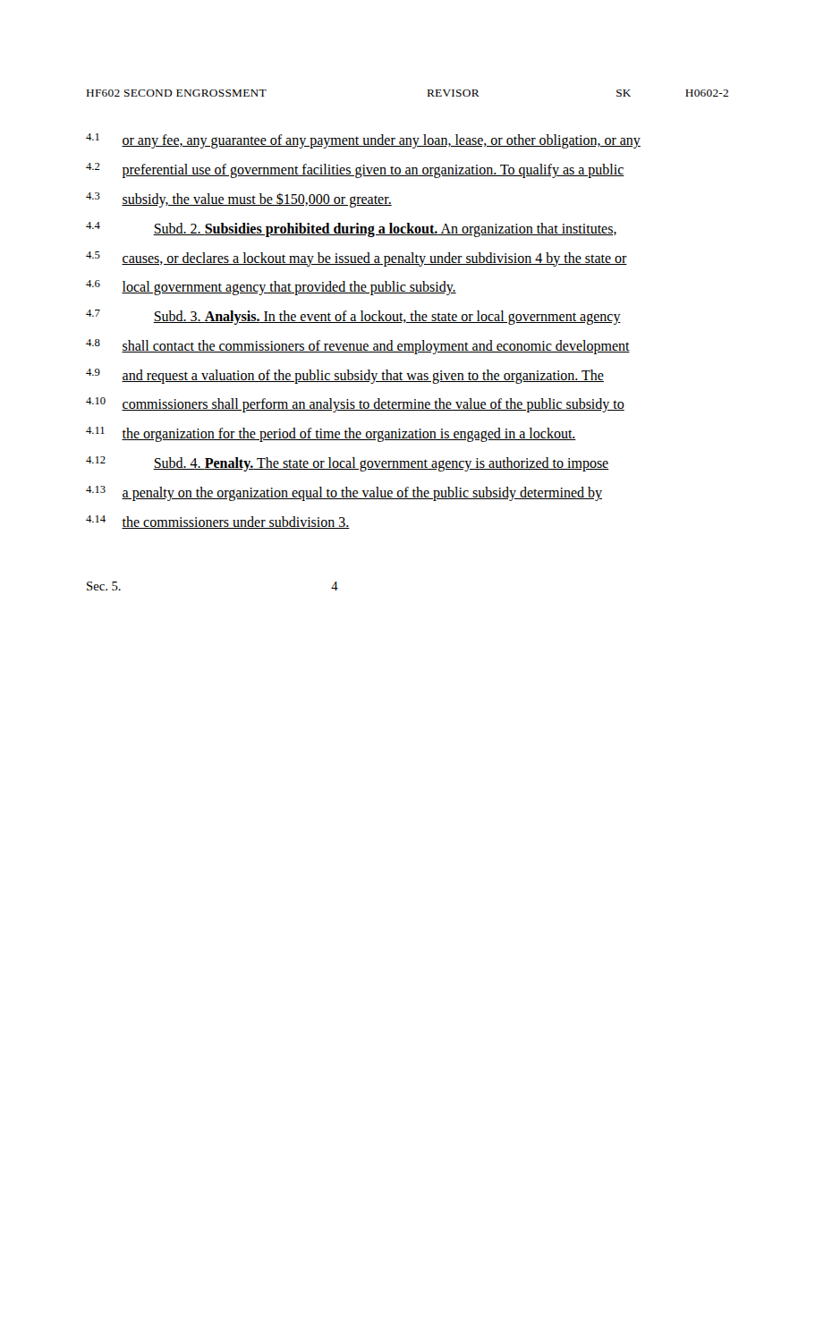HF602 SECOND ENGROSSMENT
REVISOR
SK
H0602-2
| 4.1 | or any fee, any guarantee of any payment under any loan, lease, or other obligation, or any |
| 4.2 | preferential use of government facilities given to an organization. To qualify as a public |
| 4.3 | subsidy, the value must be $150,000 or greater. |
| 4.4 | Subd. 2. Subsidies prohibited during a lockout. An organization that institutes, |
| 4.5 | causes, or declares a lockout may be issued a penalty under subdivision 4 by the state or |
| 4.6 | local government agency that provided the public subsidy. |
| 4.7 | Subd. 3. Analysis. In the event of a lockout, the state or local government agency |
| 4.8 | shall contact the commissioners of revenue and employment and economic development |
| 4.9 | and request a valuation of the public subsidy that was given to the organization. The |
| 4.10 | commissioners shall perform an analysis to determine the value of the public subsidy to |
| 4.11 | the organization for the period of time the organization is engaged in a lockout. |
| 4.12 | Subd. 4. Penalty. The state or local government agency is authorized to impose |
| 4.13 | a penalty on the organization equal to the value of the public subsidy determined by |
| 4.14 | the commissioners under subdivision 3. |
Sec. 5.
4